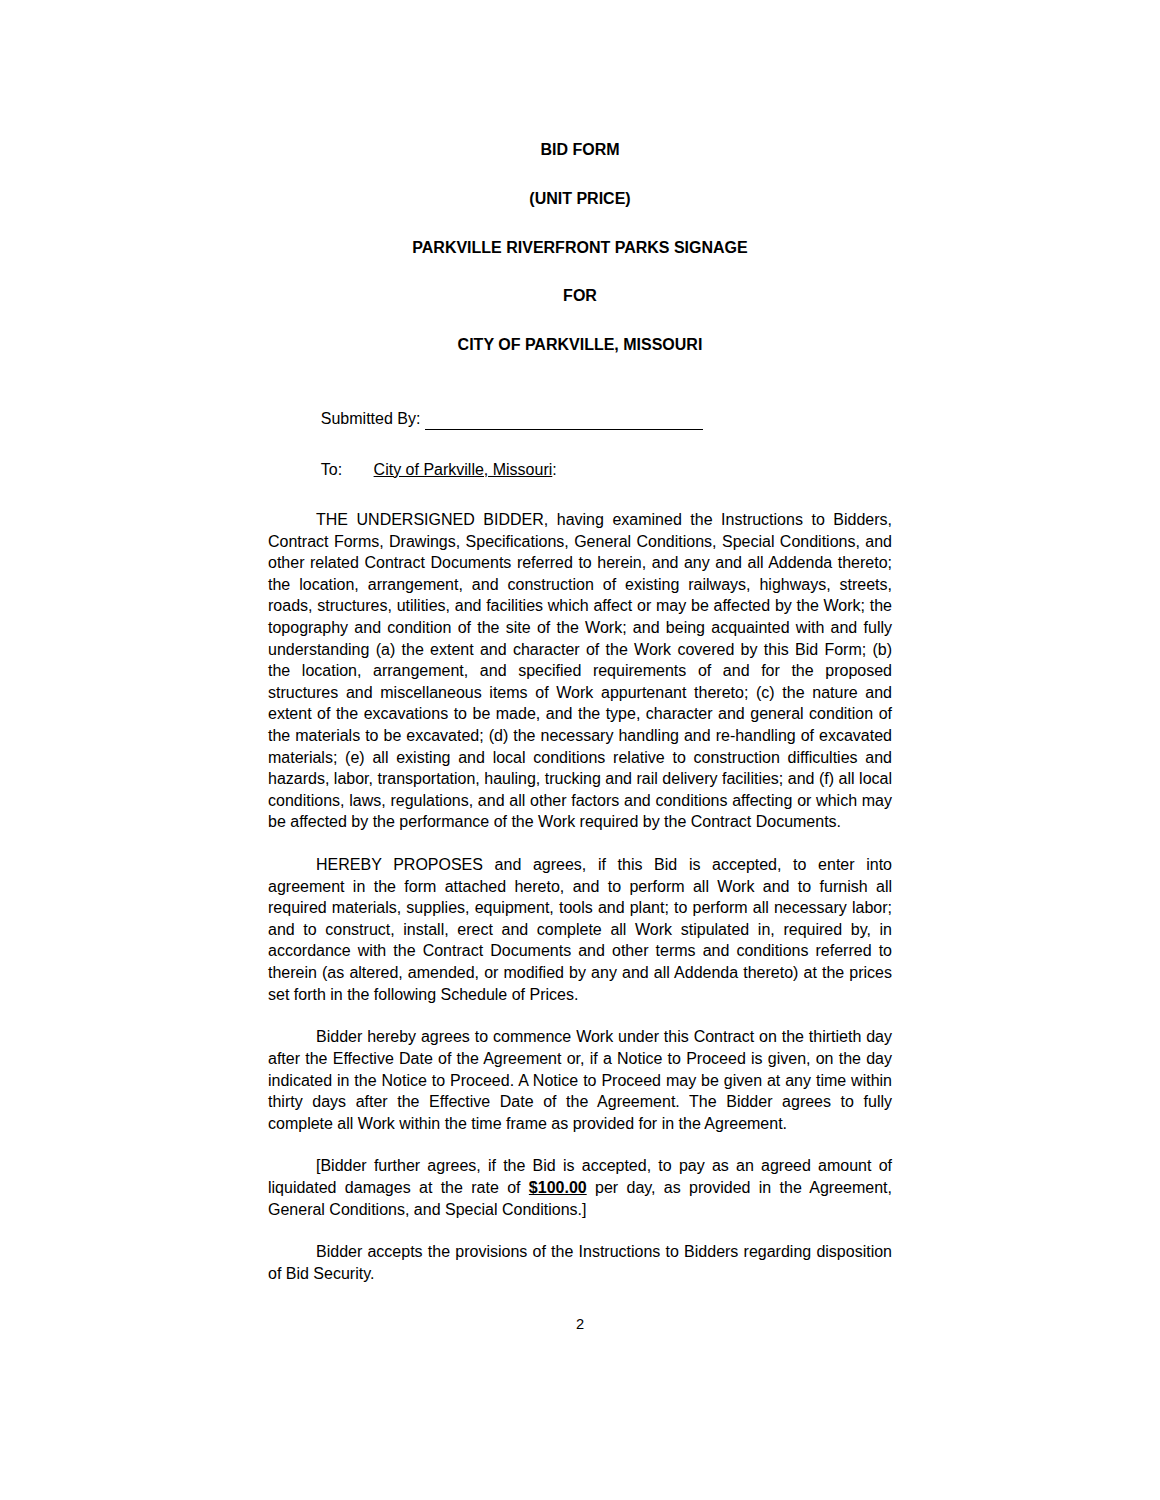BID FORM
(UNIT PRICE)
PARKVILLE RIVERFRONT PARKS SIGNAGE
FOR
CITY OF PARKVILLE, MISSOURI
Submitted By:
To: City of Parkville, Missouri:
THE UNDERSIGNED BIDDER, having examined the Instructions to Bidders, Contract Forms, Drawings, Specifications, General Conditions, Special Conditions, and other related Contract Documents referred to herein, and any and all Addenda thereto; the location, arrangement, and construction of existing railways, highways, streets, roads, structures, utilities, and facilities which affect or may be affected by the Work; the topography and condition of the site of the Work; and being acquainted with and fully understanding (a) the extent and character of the Work covered by this Bid Form; (b) the location, arrangement, and specified requirements of and for the proposed structures and miscellaneous items of Work appurtenant thereto; (c) the nature and extent of the excavations to be made, and the type, character and general condition of the materials to be excavated; (d) the necessary handling and re-handling of excavated materials; (e) all existing and local conditions relative to construction difficulties and hazards, labor, transportation, hauling, trucking and rail delivery facilities; and (f) all local conditions, laws, regulations, and all other factors and conditions affecting or which may be affected by the performance of the Work required by the Contract Documents.
HEREBY PROPOSES and agrees, if this Bid is accepted, to enter into agreement in the form attached hereto, and to perform all Work and to furnish all required materials, supplies, equipment, tools and plant; to perform all necessary labor; and to construct, install, erect and complete all Work stipulated in, required by, in accordance with the Contract Documents and other terms and conditions referred to therein (as altered, amended, or modified by any and all Addenda thereto) at the prices set forth in the following Schedule of Prices.
Bidder hereby agrees to commence Work under this Contract on the thirtieth day after the Effective Date of the Agreement or, if a Notice to Proceed is given, on the day indicated in the Notice to Proceed. A Notice to Proceed may be given at any time within thirty days after the Effective Date of the Agreement. The Bidder agrees to fully complete all Work within the time frame as provided for in the Agreement.
[Bidder further agrees, if the Bid is accepted, to pay as an agreed amount of liquidated damages at the rate of $100.00 per day, as provided in the Agreement, General Conditions, and Special Conditions.]
Bidder accepts the provisions of the Instructions to Bidders regarding disposition of Bid Security.
2